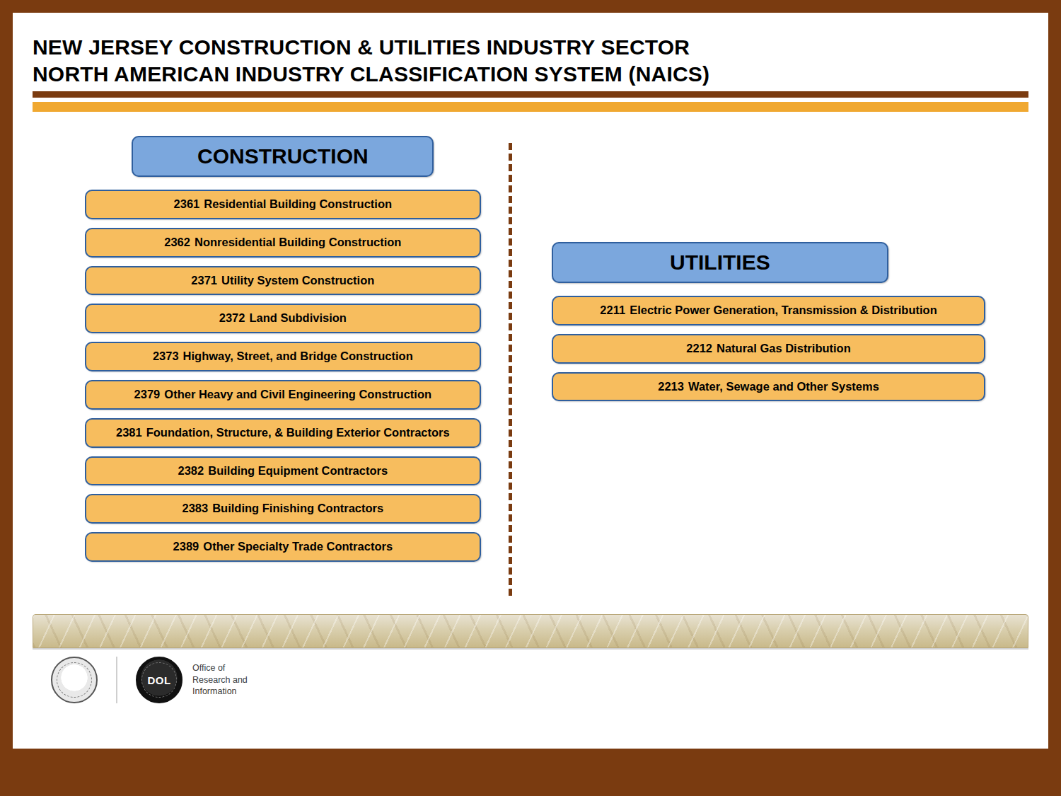NEW JERSEY CONSTRUCTION & UTILITIES INDUSTRY SECTOR
NORTH AMERICAN INDUSTRY CLASSIFICATION SYSTEM (NAICS)
CONSTRUCTION
2361 Residential Building Construction
2362 Nonresidential Building Construction
2371 Utility System Construction
2372 Land Subdivision
2373 Highway, Street, and Bridge Construction
2379 Other Heavy and Civil Engineering Construction
2381 Foundation, Structure, & Building Exterior Contractors
2382 Building Equipment Contractors
2383 Building Finishing Contractors
2389 Other Specialty Trade Contractors
UTILITIES
2211 Electric Power Generation, Transmission & Distribution
2212 Natural Gas Distribution
2213 Water, Sewage and Other Systems
Office of
Research and
Information